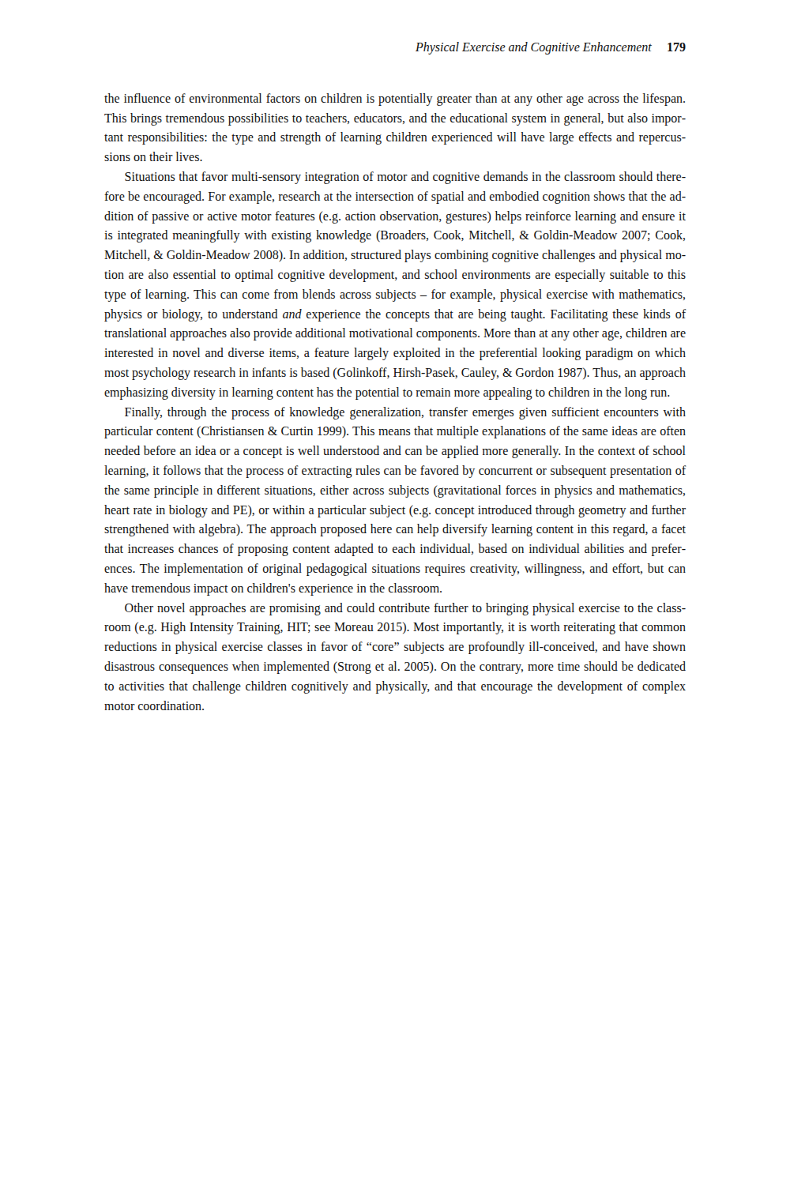Physical Exercise and Cognitive Enhancement179
the influence of environmental factors on children is potentially greater than at any other age across the lifespan. This brings tremendous possibilities to teachers, educators, and the educational system in general, but also important responsibilities: the type and strength of learning children experienced will have large effects and repercussions on their lives.
Situations that favor multi-sensory integration of motor and cognitive demands in the classroom should therefore be encouraged. For example, research at the intersection of spatial and embodied cognition shows that the addition of passive or active motor features (e.g. action observation, gestures) helps reinforce learning and ensure it is integrated meaningfully with existing knowledge (Broaders, Cook, Mitchell, & Goldin-Meadow 2007; Cook, Mitchell, & Goldin-Meadow 2008). In addition, structured plays combining cognitive challenges and physical motion are also essential to optimal cognitive development, and school environments are especially suitable to this type of learning. This can come from blends across subjects – for example, physical exercise with mathematics, physics or biology, to understand and experience the concepts that are being taught. Facilitating these kinds of translational approaches also provide additional motivational components. More than at any other age, children are interested in novel and diverse items, a feature largely exploited in the preferential looking paradigm on which most psychology research in infants is based (Golinkoff, Hirsh-Pasek, Cauley, & Gordon 1987). Thus, an approach emphasizing diversity in learning content has the potential to remain more appealing to children in the long run.
Finally, through the process of knowledge generalization, transfer emerges given sufficient encounters with particular content (Christiansen & Curtin 1999). This means that multiple explanations of the same ideas are often needed before an idea or a concept is well understood and can be applied more generally. In the context of school learning, it follows that the process of extracting rules can be favored by concurrent or subsequent presentation of the same principle in different situations, either across subjects (gravitational forces in physics and mathematics, heart rate in biology and PE), or within a particular subject (e.g. concept introduced through geometry and further strengthened with algebra). The approach proposed here can help diversify learning content in this regard, a facet that increases chances of proposing content adapted to each individual, based on individual abilities and preferences. The implementation of original pedagogical situations requires creativity, willingness, and effort, but can have tremendous impact on children's experience in the classroom.
Other novel approaches are promising and could contribute further to bringing physical exercise to the classroom (e.g. High Intensity Training, HIT; see Moreau 2015). Most importantly, it is worth reiterating that common reductions in physical exercise classes in favor of “core” subjects are profoundly ill-conceived, and have shown disastrous consequences when implemented (Strong et al. 2005). On the contrary, more time should be dedicated to activities that challenge children cognitively and physically, and that encourage the development of complex motor coordination.